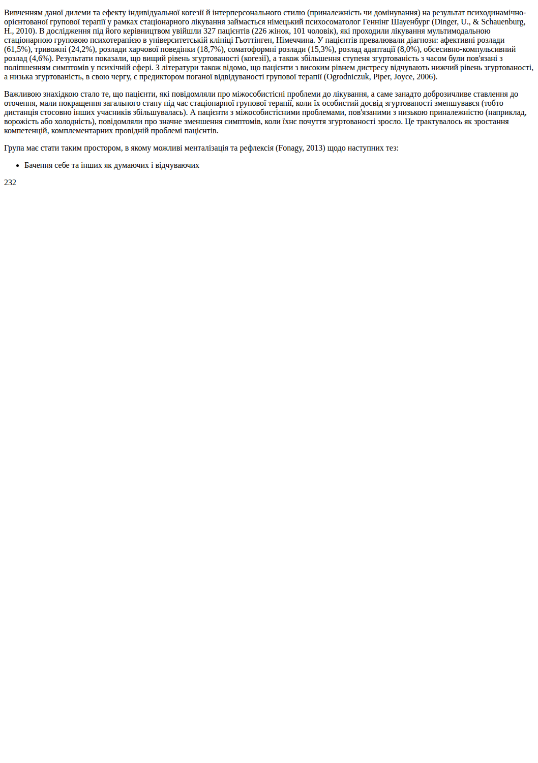Вивченням даної дилеми та ефекту індивідуальної когезії й інтерперсонального стилю (приналежність чи домінування) на результат психодинамічно-орієнтованої групової терапії у рамках стаціонарного лікування займається німецький психосоматолог Геннінг Шауенбург (Dinger, U., & Schauenburg, H., 2010). В дослідження під його керівництвом увійшли 327 пацієнтів (226 жінок, 101 чоловік), які проходили лікування мультимодальною стаціонарною груповою психотерапією в університетській клініці Гьоттінген, Німеччина. У пацієнтів превалювали діагнози: афективні розлади (61,5%), тривожні (24,2%), розлади харчової поведінки (18,7%), соматоформні розлади (15,3%), розлад адаптації (8,0%), обсесивно-компульсивний розлад (4,6%). Результати показали, що вищий рівень згуртованості (когезії), а також збільшення ступеня згуртованість з часом були пов'язані з поліпшенням симптомів у психічній сфері. З літератури також відомо, що пацієнти з високим рівнем дистресу відчувають нижчий рівень згуртованості, а низька згуртованість, в свою чергу, є предиктором поганої відвідуваності групової терапії (Ogrodniczuk, Piper, Joyce, 2006).
Важливою знахідкою стало те, що пацієнти, які повідомляли про міжособистісні проблеми до лікування, а саме занадто доброзичливе ставлення до оточення, мали покращення загального стану під час стаціонарної групової терапії, коли їх особистий досвід згуртованості зменшувався (тобто дистанція стосовно інших учасників збільшувалась). А пацієнти з міжособистісними проблемами, пов'язаними з низькою приналежністю (наприклад, ворожість або холодність), повідомляли про значне зменшення симптомів, коли їхнє почуття згуртованості зросло. Це трактувалось як зростання компетенцій, комплементарних провідній проблемі пацієнтів.
Група має стати таким простором, в якому можливі менталізація та рефлексія (Fonagy, 2013) щодо наступних тез:
Бачення себе та інших як думаючих і відчуваючих
232